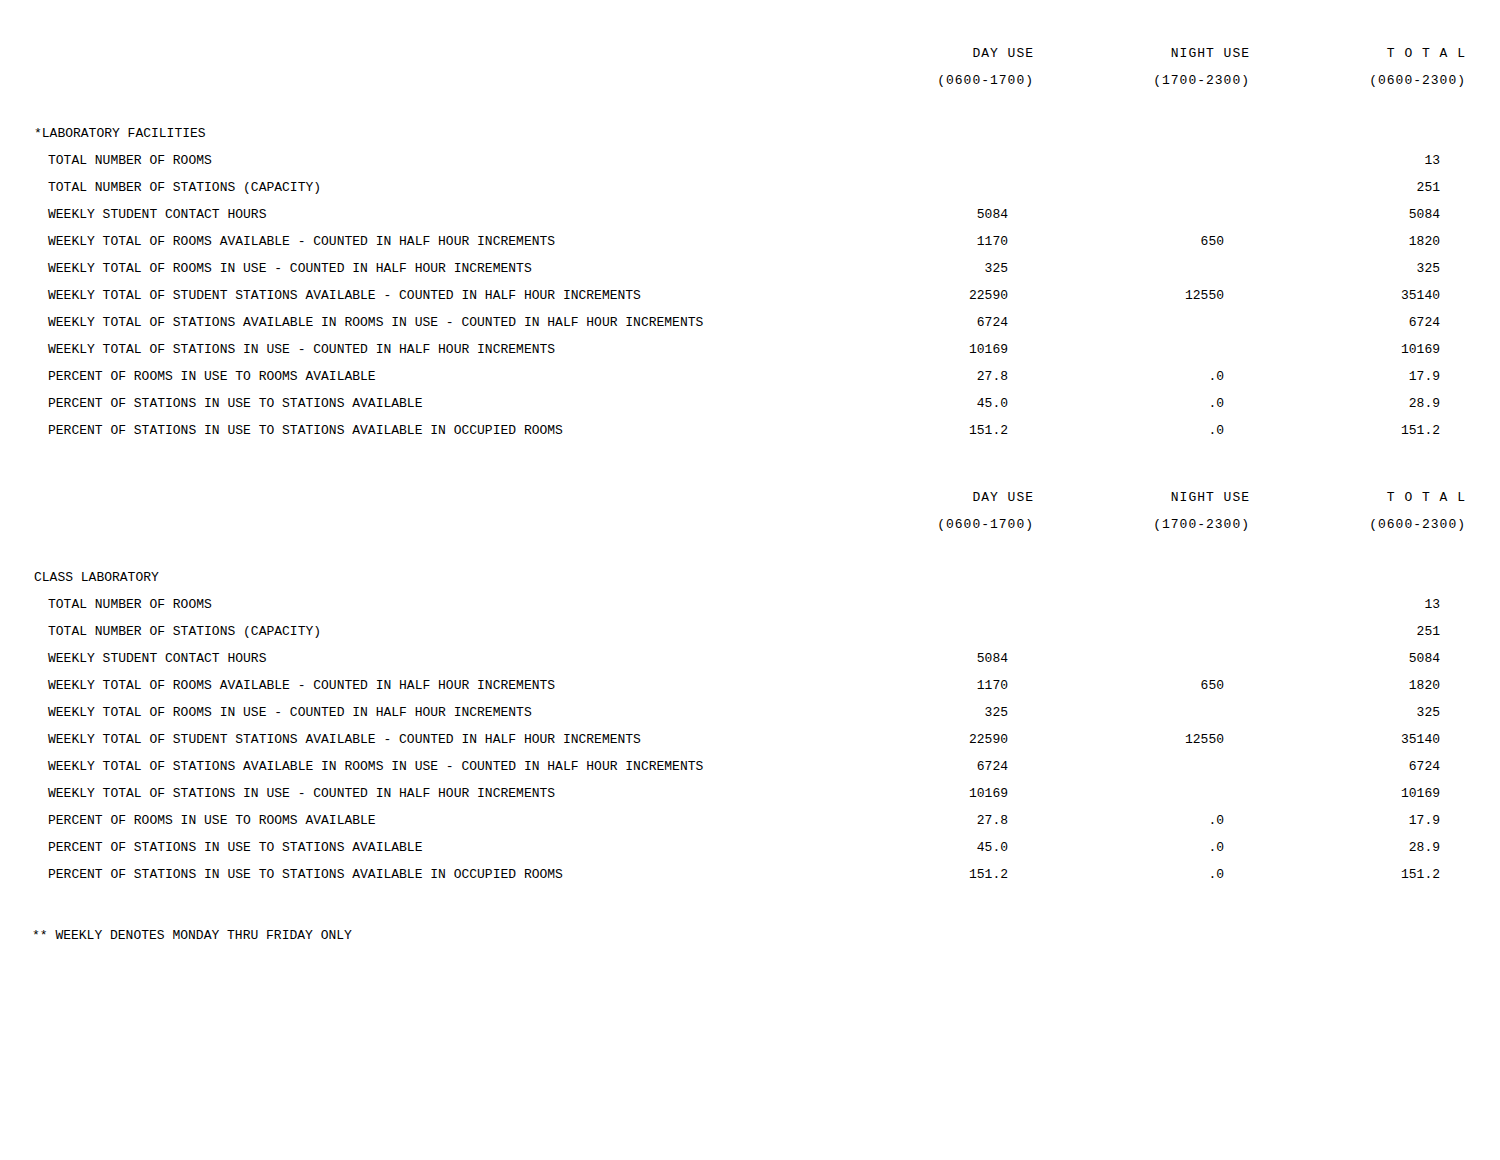| | DAY USE | NIGHT USE | T O T A L |
| --- | --- | --- | --- |
| | (0600-1700) | (1700-2300) | (0600-2300) |
| *LABORATORY FACILITIES | | | |
| TOTAL NUMBER OF ROOMS | | | 13 |
| TOTAL NUMBER OF STATIONS (CAPACITY) | | | 251 |
| WEEKLY STUDENT CONTACT HOURS | 5084 | | 5084 |
| WEEKLY TOTAL OF ROOMS AVAILABLE - COUNTED IN HALF HOUR INCREMENTS | 1170 | 650 | 1820 |
| WEEKLY TOTAL OF ROOMS IN USE - COUNTED IN HALF HOUR INCREMENTS | 325 | | 325 |
| WEEKLY TOTAL OF STUDENT STATIONS AVAILABLE - COUNTED IN HALF HOUR INCREMENTS | 22590 | 12550 | 35140 |
| WEEKLY TOTAL OF STATIONS AVAILABLE IN ROOMS IN USE - COUNTED IN HALF HOUR INCREMENTS | 6724 | | 6724 |
| WEEKLY TOTAL OF STATIONS IN USE - COUNTED IN HALF HOUR INCREMENTS | 10169 | | 10169 |
| PERCENT OF ROOMS IN USE TO ROOMS AVAILABLE | 27.8 | .0 | 17.9 |
| PERCENT OF STATIONS IN USE TO STATIONS AVAILABLE | 45.0 | .0 | 28.9 |
| PERCENT OF STATIONS IN USE TO STATIONS AVAILABLE IN OCCUPIED ROOMS | 151.2 | .0 | 151.2 |
| | DAY USE | NIGHT USE | T O T A L |
| --- | --- | --- | --- |
| | (0600-1700) | (1700-2300) | (0600-2300) |
| CLASS LABORATORY | | | |
| TOTAL NUMBER OF ROOMS | | | 13 |
| TOTAL NUMBER OF STATIONS (CAPACITY) | | | 251 |
| WEEKLY STUDENT CONTACT HOURS | 5084 | | 5084 |
| WEEKLY TOTAL OF ROOMS AVAILABLE - COUNTED IN HALF HOUR INCREMENTS | 1170 | 650 | 1820 |
| WEEKLY TOTAL OF ROOMS IN USE - COUNTED IN HALF HOUR INCREMENTS | 325 | | 325 |
| WEEKLY TOTAL OF STUDENT STATIONS AVAILABLE - COUNTED IN HALF HOUR INCREMENTS | 22590 | 12550 | 35140 |
| WEEKLY TOTAL OF STATIONS AVAILABLE IN ROOMS IN USE - COUNTED IN HALF HOUR INCREMENTS | 6724 | | 6724 |
| WEEKLY TOTAL OF STATIONS IN USE - COUNTED IN HALF HOUR INCREMENTS | 10169 | | 10169 |
| PERCENT OF ROOMS IN USE TO ROOMS AVAILABLE | 27.8 | .0 | 17.9 |
| PERCENT OF STATIONS IN USE TO STATIONS AVAILABLE | 45.0 | .0 | 28.9 |
| PERCENT OF STATIONS IN USE TO STATIONS AVAILABLE IN OCCUPIED ROOMS | 151.2 | .0 | 151.2 |
** WEEKLY DENOTES MONDAY THRU FRIDAY ONLY